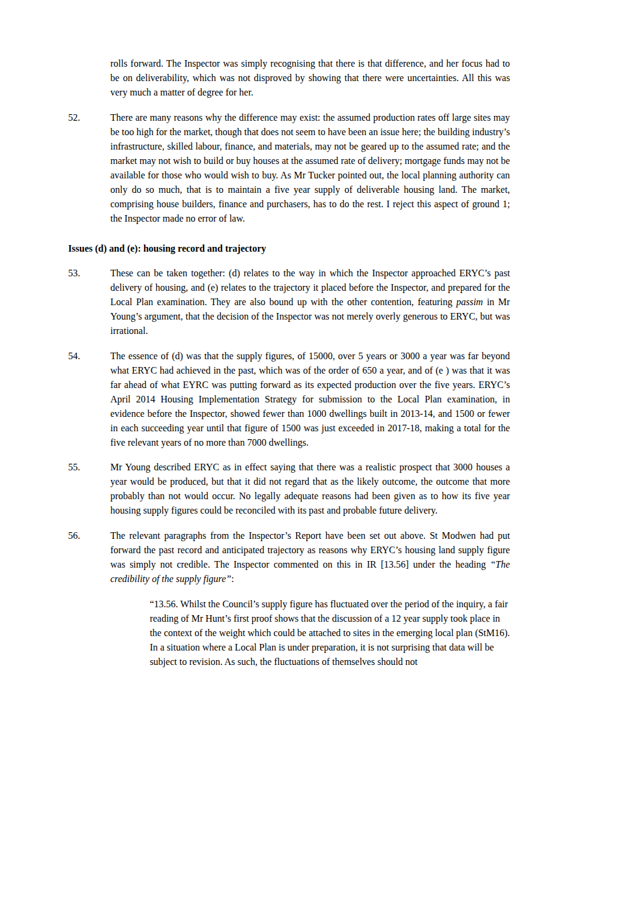rolls forward. The Inspector was simply recognising that there is that difference, and her focus had to be on deliverability, which was not disproved by showing that there were uncertainties. All this was very much a matter of degree for her.
52.
There are many reasons why the difference may exist: the assumed production rates off large sites may be too high for the market, though that does not seem to have been an issue here; the building industry’s infrastructure, skilled labour, finance, and materials, may not be geared up to the assumed rate; and the market may not wish to build or buy houses at the assumed rate of delivery; mortgage funds may not be available for those who would wish to buy. As Mr Tucker pointed out, the local planning authority can only do so much, that is to maintain a five year supply of deliverable housing land. The market, comprising house builders, finance and purchasers, has to do the rest. I reject this aspect of ground 1; the Inspector made no error of law.
Issues (d) and (e): housing record and trajectory
53.
These can be taken together: (d) relates to the way in which the Inspector approached ERYC’s past delivery of housing, and (e) relates to the trajectory it placed before the Inspector, and prepared for the Local Plan examination. They are also bound up with the other contention, featuring passim in Mr Young’s argument, that the decision of the Inspector was not merely overly generous to ERYC, but was irrational.
54.
The essence of (d) was that the supply figures, of 15000, over 5 years or 3000 a year was far beyond what ERYC had achieved in the past, which was of the order of 650 a year, and of (e ) was that it was far ahead of what EYRC was putting forward as its expected production over the five years. ERYC’s April 2014 Housing Implementation Strategy for submission to the Local Plan examination, in evidence before the Inspector, showed fewer than 1000 dwellings built in 2013-14, and 1500 or fewer in each succeeding year until that figure of 1500 was just exceeded in 2017-18, making a total for the five relevant years of no more than 7000 dwellings.
55.
Mr Young described ERYC as in effect saying that there was a realistic prospect that 3000 houses a year would be produced, but that it did not regard that as the likely outcome, the outcome that more probably than not would occur. No legally adequate reasons had been given as to how its five year housing supply figures could be reconciled with its past and probable future delivery.
56.
The relevant paragraphs from the Inspector’s Report have been set out above. St Modwen had put forward the past record and anticipated trajectory as reasons why ERYC’s housing land supply figure was simply not credible. The Inspector commented on this in IR [13.56] under the heading “The credibility of the supply figure”:
“13.56. Whilst the Council’s supply figure has fluctuated over the period of the inquiry, a fair reading of Mr Hunt’s first proof shows that the discussion of a 12 year supply took place in the context of the weight which could be attached to sites in the emerging local plan (StM16). In a situation where a Local Plan is under preparation, it is not surprising that data will be subject to revision. As such, the fluctuations of themselves should not